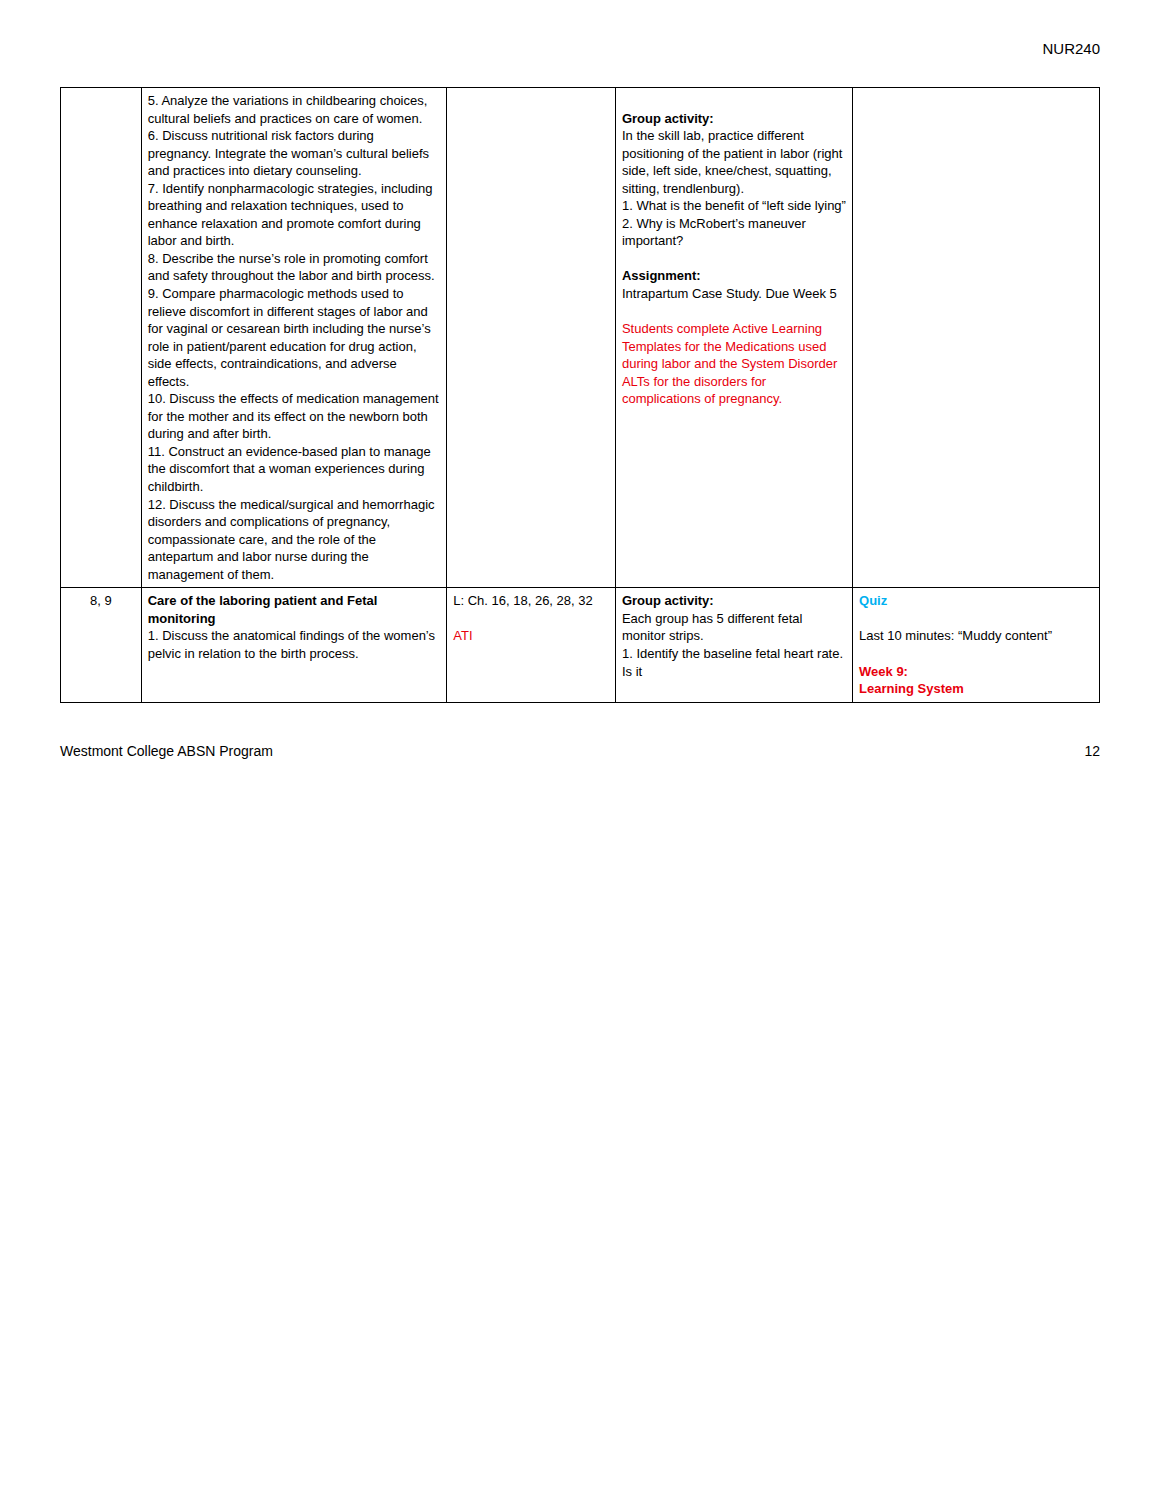NUR240
| | 5. Analyze the variations in childbearing choices, cultural beliefs and practices on care of women. 6. Discuss nutritional risk factors during pregnancy. Integrate the woman’s cultural beliefs and practices into dietary counseling. 7. Identify nonpharmacologic strategies, including breathing and relaxation techniques, used to enhance relaxation and promote comfort during labor and birth. 8. Describe the nurse’s role in promoting comfort and safety throughout the labor and birth process. 9. Compare pharmacologic methods used to relieve discomfort in different stages of labor and for vaginal or cesarean birth including the nurse’s role in patient/parent education for drug action, side effects, contraindications, and adverse effects. 10. Discuss the effects of medication management for the mother and its effect on the newborn both during and after birth. 11. Construct an evidence-based plan to manage the discomfort that a woman experiences during childbirth. 12. Discuss the medical/surgical and hemorrhagic disorders and complications of pregnancy, compassionate care, and the role of the antepartum and labor nurse during the management of them. | | Group activity: In the skill lab, practice different positioning of the patient in labor (right side, left side, knee/chest, squatting, sitting, trendlenburg). 1. What is the benefit of “left side lying” 2. Why is McRobert’s maneuver important? Assignment: Intrapartum Case Study. Due Week 5 Students complete Active Learning Templates for the Medications used during labor and the System Disorder ALTs for the disorders for complications of pregnancy. | |
| 8, 9 | Care of the laboring patient and Fetal monitoring 1. Discuss the anatomical findings of the women’s pelvic in relation to the birth process. | L: Ch. 16, 18, 26, 28, 32 ATI | Group activity: Each group has 5 different fetal monitor strips. 1. Identify the baseline fetal heart rate. Is it | Quiz Last 10 minutes: “Muddy content” Week 9: Learning System |
Westmont College ABSN Program 12